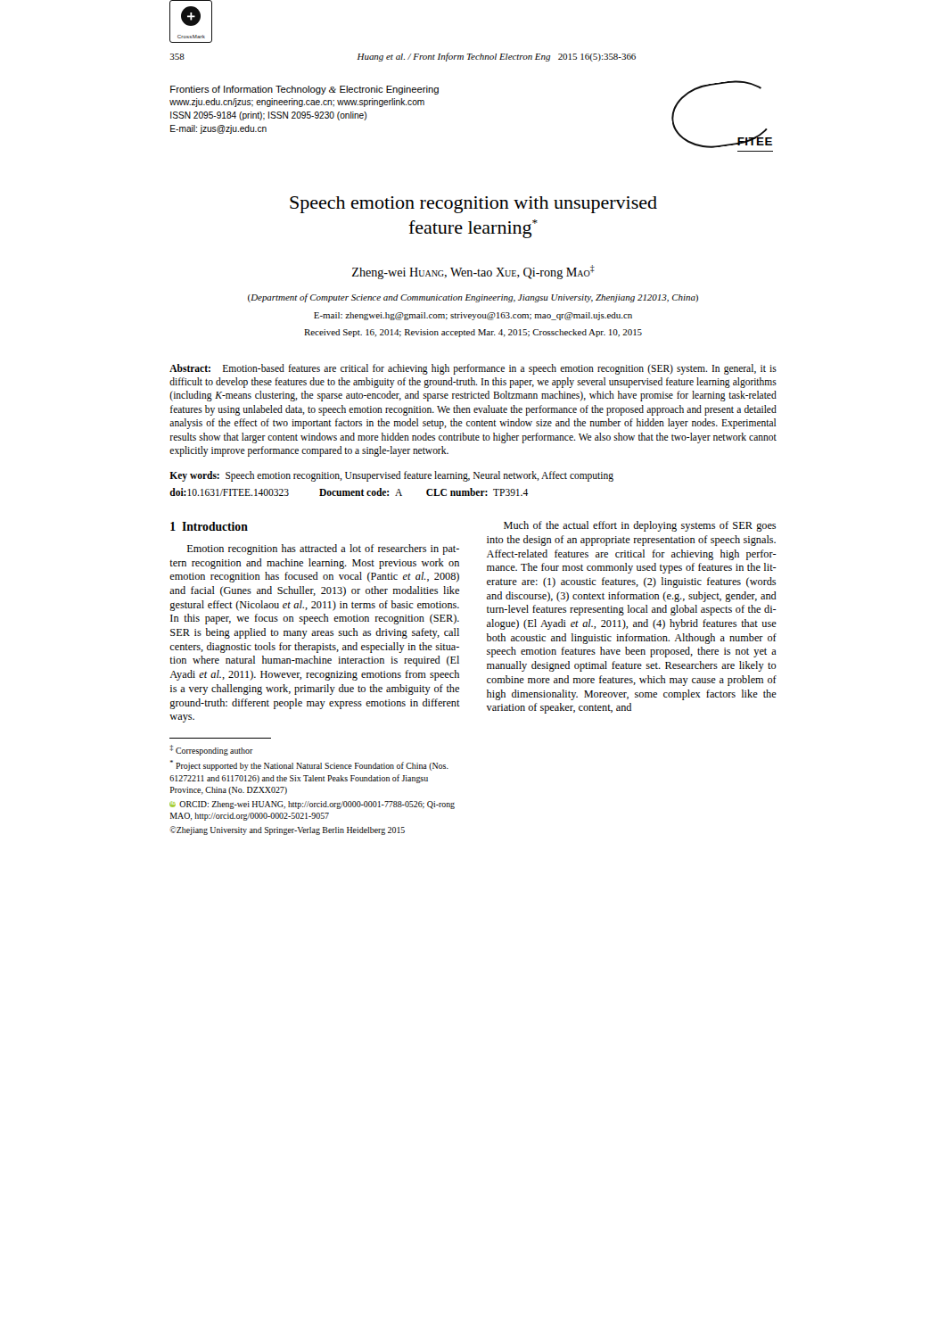CrossMark
358
Huang et al. / Front Inform Technol Electron Eng 2015 16(5):358-366
Frontiers of Information Technology & Electronic Engineering
www.zju.edu.cn/jzus; engineering.cae.cn; www.springerlink.com
ISSN 2095-9184 (print); ISSN 2095-9230 (online)
E-mail: jzus@zju.edu.cn
FITEE
Speech emotion recognition with unsupervised
feature learning*
Zheng-wei Huang, Wen-tao Xue, Qi-rong Mao‡
(Department of Computer Science and Communication Engineering, Jiangsu University, Zhenjiang 212013, China)
E-mail: zhengwei.hg@gmail.com; striveyou@163.com; mao_qr@mail.ujs.edu.cn
Received Sept. 16, 2014; Revision accepted Mar. 4, 2015; Crosschecked Apr. 10, 2015
Abstract: Emotion-based features are critical for achieving high performance in a speech emotion recognition (SER) system. In general, it is difficult to develop these features due to the ambiguity of the ground-truth. In this paper, we apply several unsupervised feature learning algorithms (including K-means clustering, the sparse auto-encoder, and sparse restricted Boltzmann machines), which have promise for learning task-related features by using unlabeled data, to speech emotion recognition. We then evaluate the performance of the proposed approach and present a detailed analysis of the effect of two important factors in the model setup, the content window size and the number of hidden layer nodes. Experimental results show that larger content windows and more hidden nodes contribute to higher performance. We also show that the two-layer network cannot explicitly improve performance compared to a single-layer network.
Key words: Speech emotion recognition, Unsupervised feature learning, Neural network, Affect computing
doi: 10.1631/FITEE.1400323 Document code: A CLC number: TP391.4
1 Introduction
Emotion recognition has attracted a lot of researchers in pattern recognition and machine learning. Most previous work on emotion recognition has focused on vocal (Pantic et al., 2008) and facial (Gunes and Schuller, 2013) or other modalities like gestural effect (Nicolaou et al., 2011) in terms of basic emotions. In this paper, we focus on speech emotion recognition (SER). SER is being applied to many areas such as driving safety, call centers, diagnostic tools for therapists, and especially in the situation where natural human-machine interaction is required (El Ayadi et al., 2011). However, recognizing emotions from speech is a very challenging work, primarily due to the ambiguity of the ground-truth: different people may express emotions in different ways.
Much of the actual effort in deploying systems of SER goes into the design of an appropriate representation of speech signals. Affect-related features are critical for achieving high performance. The four most commonly used types of features in the literature are: (1) acoustic features, (2) linguistic features (words and discourse), (3) context information (e.g., subject, gender, and turn-level features representing local and global aspects of the dialogue) (El Ayadi et al., 2011), and (4) hybrid features that use both acoustic and linguistic information. Although a number of speech emotion features have been proposed, there is not yet a manually designed optimal feature set. Researchers are likely to combine more and more features, which may cause a problem of high dimensionality. Moreover, some complex factors like the variation of speaker, content, and
‡ Corresponding author
* Project supported by the National Natural Science Foundation of China (Nos. 61272211 and 61170126) and the Six Talent Peaks Foundation of Jiangsu Province, China (No. DZXX027)
ORCID: Zheng-wei HUANG, http://orcid.org/0000-0001-7788-0526; Qi-rong MAO, http://orcid.org/0000-0002-5021-9057
©Zhejiang University and Springer-Verlag Berlin Heidelberg 2015